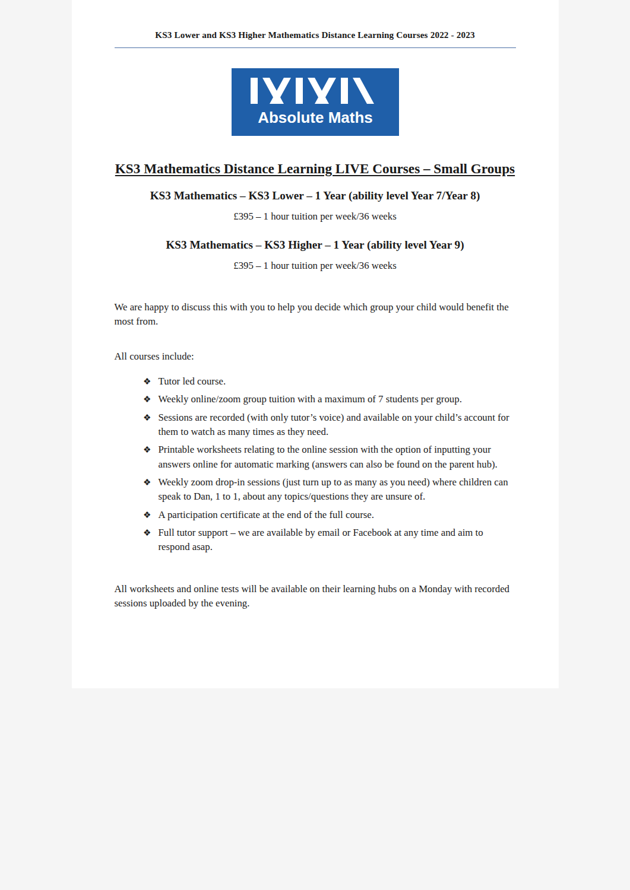KS3 Lower and KS3 Higher Mathematics Distance Learning Courses 2022 - 2023
Absolute Maths
KS3 Mathematics Distance Learning LIVE Courses – Small Groups
KS3 Mathematics – KS3 Lower – 1 Year (ability level Year 7/Year 8)
£395 – 1 hour tuition per week/36 weeks
KS3 Mathematics – KS3 Higher – 1 Year (ability level Year 9)
£395 – 1 hour tuition per week/36 weeks
We are happy to discuss this with you to help you decide which group your child would benefit the most from.
All courses include:
Tutor led course.
Weekly online/zoom group tuition with a maximum of 7 students per group.
Sessions are recorded (with only tutor’s voice) and available on your child’s account for them to watch as many times as they need.
Printable worksheets relating to the online session with the option of inputting your answers online for automatic marking (answers can also be found on the parent hub).
Weekly zoom drop-in sessions (just turn up to as many as you need) where children can speak to Dan, 1 to 1, about any topics/questions they are unsure of.
A participation certificate at the end of the full course.
Full tutor support – we are available by email or Facebook at any time and aim to respond asap.
All worksheets and online tests will be available on their learning hubs on a Monday with recorded sessions uploaded by the evening.